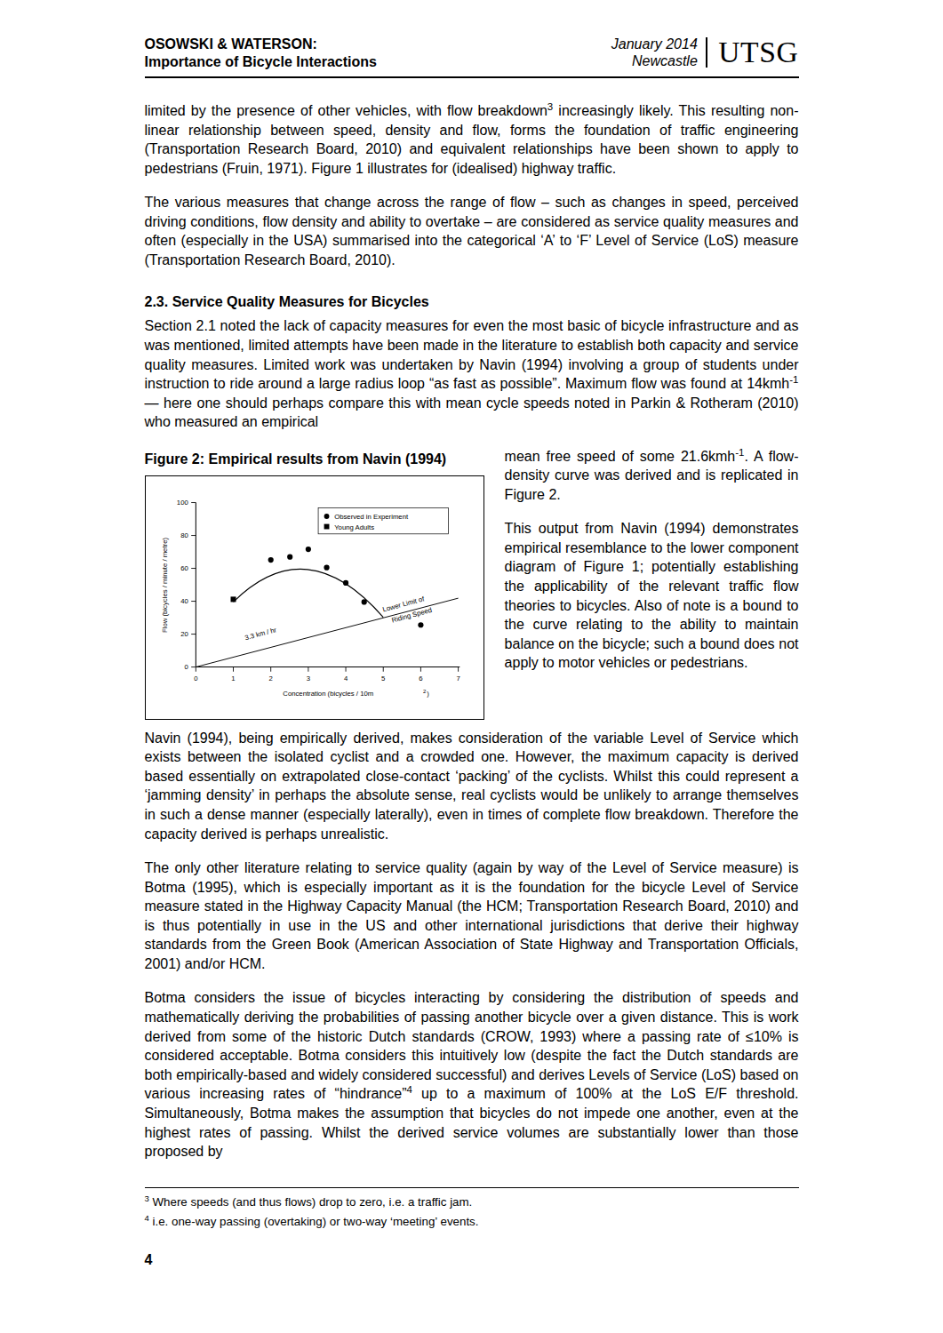OSOWSKI & WATERSON:
Importance of Bicycle Interactions
January 2014
Newcastle
UTSG
limited by the presence of other vehicles, with flow breakdown3 increasingly likely. This resulting non-linear relationship between speed, density and flow, forms the foundation of traffic engineering (Transportation Research Board, 2010) and equivalent relationships have been shown to apply to pedestrians (Fruin, 1971). Figure 1 illustrates for (idealised) highway traffic.
The various measures that change across the range of flow – such as changes in speed, perceived driving conditions, flow density and ability to overtake – are considered as service quality measures and often (especially in the USA) summarised into the categorical ‘A’ to ‘F’ Level of Service (LoS) measure (Transportation Research Board, 2010).
2.3. Service Quality Measures for Bicycles
Section 2.1 noted the lack of capacity measures for even the most basic of bicycle infrastructure and as was mentioned, limited attempts have been made in the literature to establish both capacity and service quality measures. Limited work was undertaken by Navin (1994) involving a group of students under instruction to ride around a large radius loop “as fast as possible”. Maximum flow was found at 14kmh-1 — here one should perhaps compare this with mean cycle speeds noted in Parkin & Rotheram (2010) who measured an empirical
Figure 2: Empirical results from Navin (1994)
0 20 40 60 80 100 0 1 2 3 4 5 6 7 Concentration (bicycles / 10m 2 ) Flow (bicycles / minute / metre) Observed in Experiment Young Adults Lower Limit of Riding Speed 3.3 km / hr
mean free speed of some 21.6kmh-1. A flow-density curve was derived and is replicated in Figure 2.
This output from Navin (1994) demonstrates empirical resemblance to the lower component diagram of Figure 1; potentially establishing the applicability of the relevant traffic flow theories to bicycles. Also of note is a bound to the curve relating to the ability to maintain balance on the bicycle; such a bound does not apply to motor vehicles or pedestrians.
Navin (1994), being empirically derived, makes consideration of the variable Level of Service which exists between the isolated cyclist and a crowded one. However, the maximum capacity is derived based essentially on extrapolated close-contact ‘packing’ of the cyclists. Whilst this could represent a ‘jamming density’ in perhaps the absolute sense, real cyclists would be unlikely to arrange themselves in such a dense manner (especially laterally), even in times of complete flow breakdown. Therefore the capacity derived is perhaps unrealistic.
The only other literature relating to service quality (again by way of the Level of Service measure) is Botma (1995), which is especially important as it is the foundation for the bicycle Level of Service measure stated in the Highway Capacity Manual (the HCM; Transportation Research Board, 2010) and is thus potentially in use in the US and other international jurisdictions that derive their highway standards from the Green Book (American Association of State Highway and Transportation Officials, 2001) and/or HCM.
Botma considers the issue of bicycles interacting by considering the distribution of speeds and mathematically deriving the probabilities of passing another bicycle over a given distance. This is work derived from some of the historic Dutch standards (CROW, 1993) where a passing rate of ≤10% is considered acceptable. Botma considers this intuitively low (despite the fact the Dutch standards are both empirically-based and widely considered successful) and derives Levels of Service (LoS) based on various increasing rates of “hindrance”4 up to a maximum of 100% at the LoS E/F threshold. Simultaneously, Botma makes the assumption that bicycles do not impede one another, even at the highest rates of passing. Whilst the derived service volumes are substantially lower than those proposed by
3 Where speeds (and thus flows) drop to zero, i.e. a traffic jam.
4 i.e. one-way passing (overtaking) or two-way ‘meeting’ events.
4